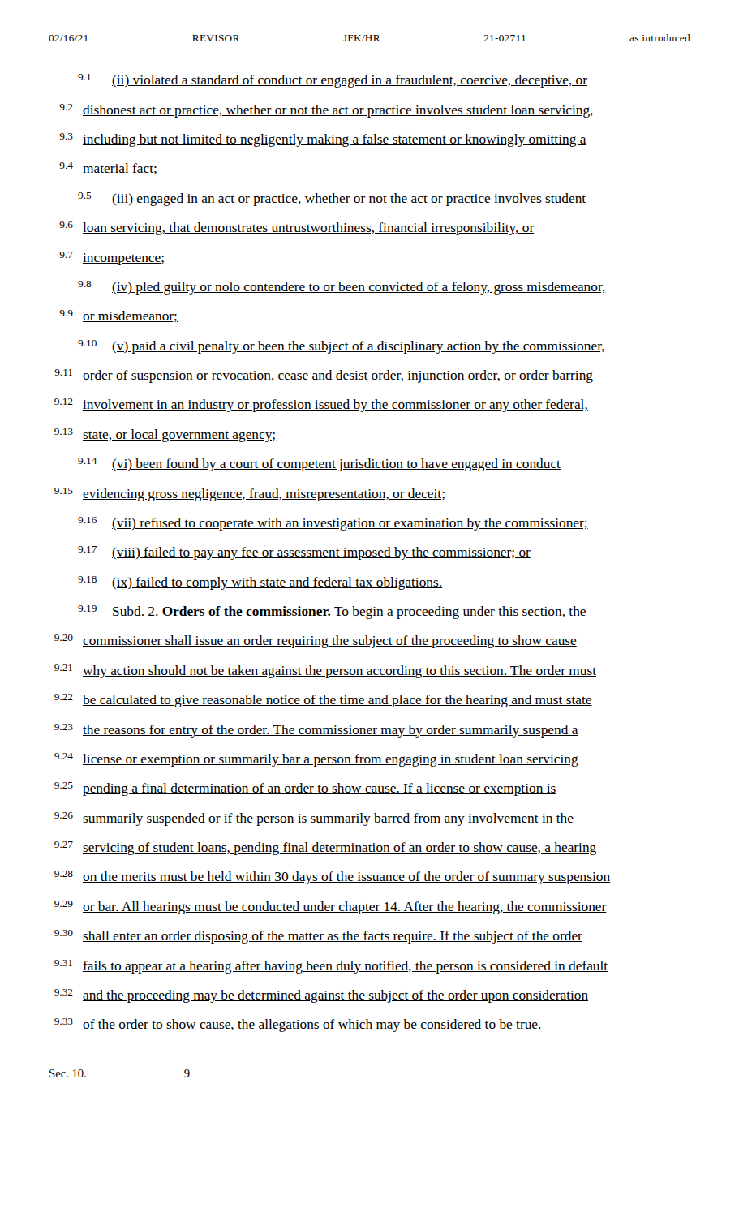02/16/21 REVISOR JFK/HR 21-02711 as introduced
9.1(ii) violated a standard of conduct or engaged in a fraudulent, coercive, deceptive, or
9.2 dishonest act or practice, whether or not the act or practice involves student loan servicing,
9.3 including but not limited to negligently making a false statement or knowingly omitting a
9.4 material fact;
9.5(iii) engaged in an act or practice, whether or not the act or practice involves student
9.6 loan servicing, that demonstrates untrustworthiness, financial irresponsibility, or
9.7 incompetence;
9.8(iv) pled guilty or nolo contendere to or been convicted of a felony, gross misdemeanor,
9.9 or misdemeanor;
9.10(v) paid a civil penalty or been the subject of a disciplinary action by the commissioner,
9.11 order of suspension or revocation, cease and desist order, injunction order, or order barring
9.12 involvement in an industry or profession issued by the commissioner or any other federal,
9.13 state, or local government agency;
9.14(vi) been found by a court of competent jurisdiction to have engaged in conduct
9.15 evidencing gross negligence, fraud, misrepresentation, or deceit;
9.16(vii) refused to cooperate with an investigation or examination by the commissioner;
9.17(viii) failed to pay any fee or assessment imposed by the commissioner; or
9.18(ix) failed to comply with state and federal tax obligations.
9.19 Subd. 2. Orders of the commissioner. To begin a proceeding under this section, the
9.20 commissioner shall issue an order requiring the subject of the proceeding to show cause
9.21 why action should not be taken against the person according to this section. The order must
9.22 be calculated to give reasonable notice of the time and place for the hearing and must state
9.23 the reasons for entry of the order. The commissioner may by order summarily suspend a
9.24 license or exemption or summarily bar a person from engaging in student loan servicing
9.25 pending a final determination of an order to show cause. If a license or exemption is
9.26 summarily suspended or if the person is summarily barred from any involvement in the
9.27 servicing of student loans, pending final determination of an order to show cause, a hearing
9.28 on the merits must be held within 30 days of the issuance of the order of summary suspension
9.29 or bar. All hearings must be conducted under chapter 14. After the hearing, the commissioner
9.30 shall enter an order disposing of the matter as the facts require. If the subject of the order
9.31 fails to appear at a hearing after having been duly notified, the person is considered in default
9.32 and the proceeding may be determined against the subject of the order upon consideration
9.33 of the order to show cause, the allegations of which may be considered to be true.
Sec. 10. 9